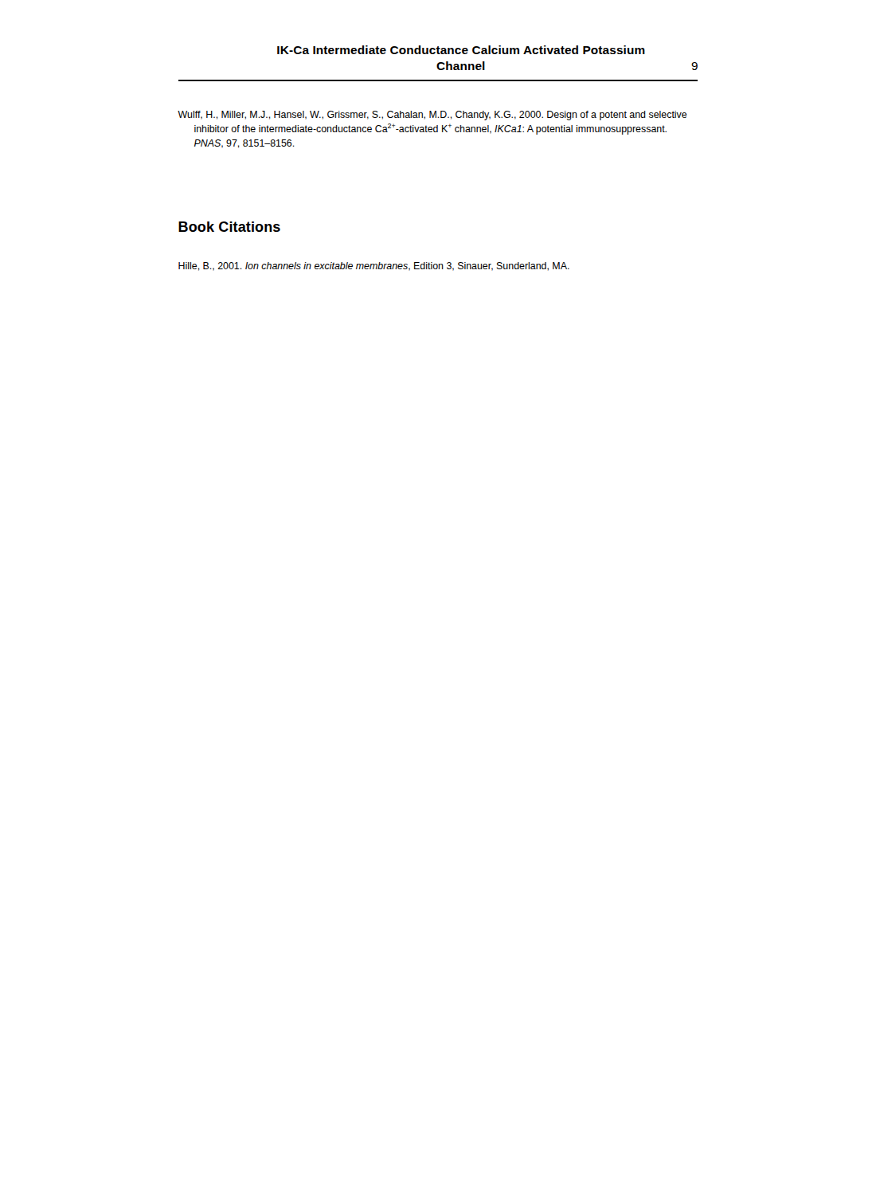IK-Ca Intermediate Conductance Calcium Activated Potassium Channel
9
Wulff, H., Miller, M.J., Hansel, W., Grissmer, S., Cahalan, M.D., Chandy, K.G., 2000. Design of a potent and selective inhibitor of the intermediate-conductance Ca2+-activated K+ channel, IKCa1: A potential immunosuppressant. PNAS, 97, 8151–8156.
Book Citations
Hille, B., 2001. Ion channels in excitable membranes, Edition 3, Sinauer, Sunderland, MA.